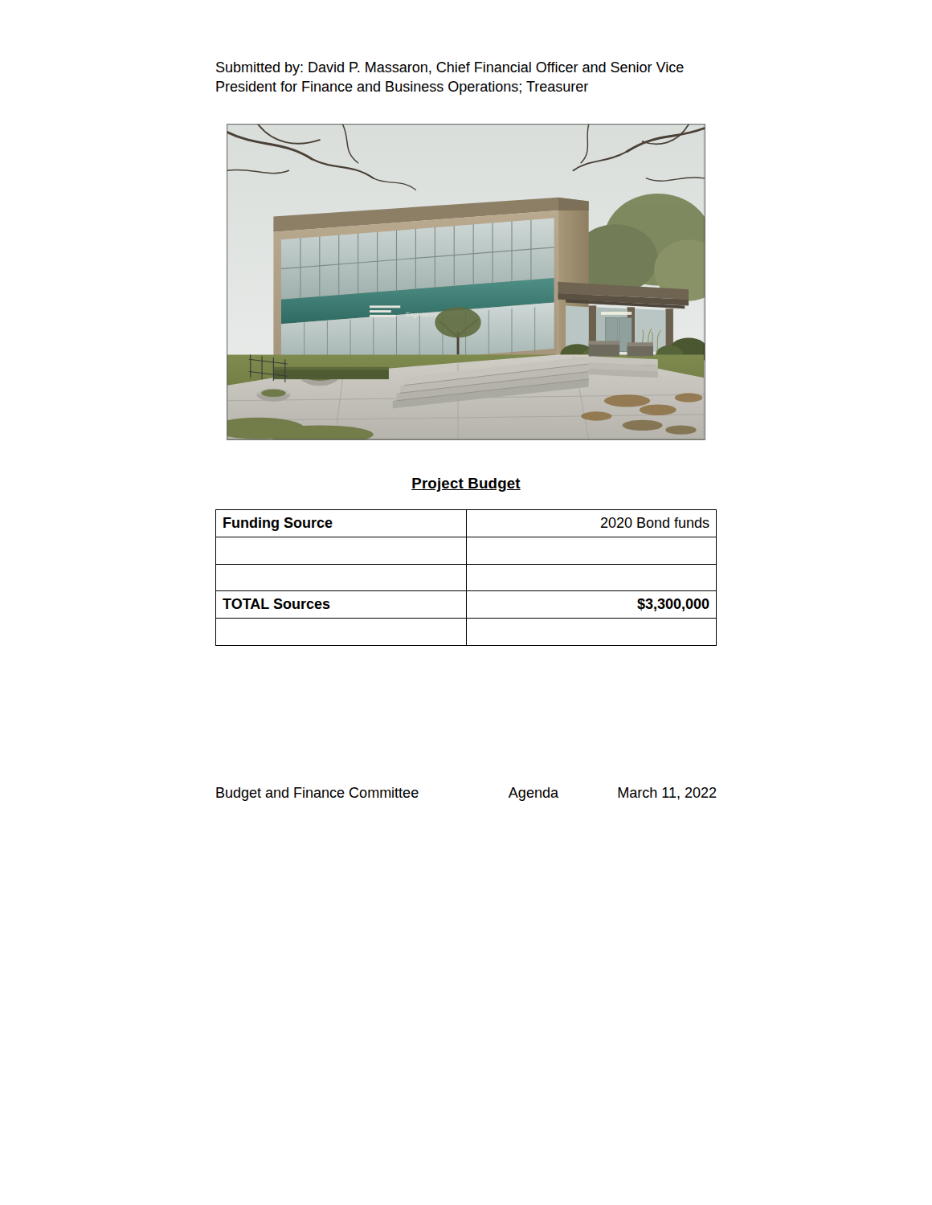Submitted by: David P. Massaron, Chief Financial Officer and Senior Vice President for Finance and Business Operations; Treasurer
Engineering
Project Budget
| Funding Source | 2020 Bond funds |
| TOTAL Sources | $3,300,000 |
Budget and Finance Committee
Agenda
March 11, 2022